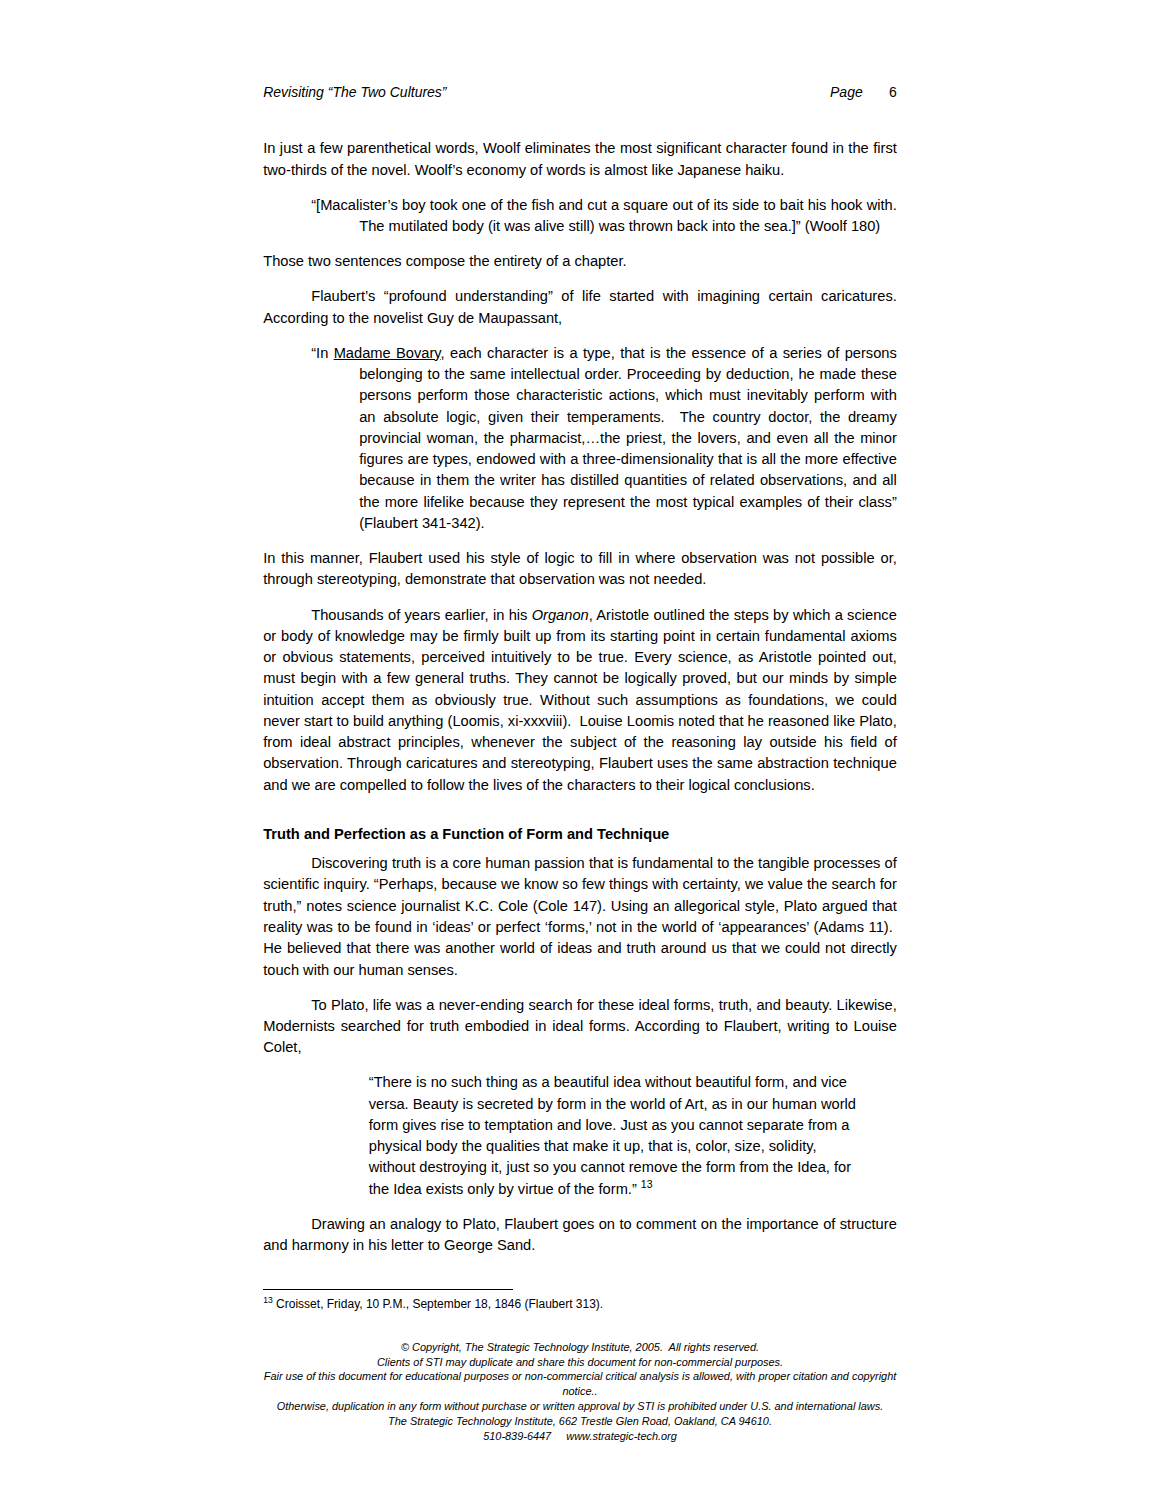Revisiting “The Two Cultures” Page 6
In just a few parenthetical words, Woolf eliminates the most significant character found in the first two-thirds of the novel. Woolf’s economy of words is almost like Japanese haiku.
“[Macalister’s boy took one of the fish and cut a square out of its side to bait his hook with. The mutilated body (it was alive still) was thrown back into the sea.]” (Woolf 180)
Those two sentences compose the entirety of a chapter.
Flaubert’s “profound understanding” of life started with imagining certain caricatures. According to the novelist Guy de Maupassant,
“In Madame Bovary, each character is a type, that is the essence of a series of persons belonging to the same intellectual order. Proceeding by deduction, he made these persons perform those characteristic actions, which must inevitably perform with an absolute logic, given their temperaments. The country doctor, the dreamy provincial woman, the pharmacist,…the priest, the lovers, and even all the minor figures are types, endowed with a three-dimensionality that is all the more effective because in them the writer has distilled quantities of related observations, and all the more lifelike because they represent the most typical examples of their class” (Flaubert 341-342).
In this manner, Flaubert used his style of logic to fill in where observation was not possible or, through stereotyping, demonstrate that observation was not needed.
Thousands of years earlier, in his Organon, Aristotle outlined the steps by which a science or body of knowledge may be firmly built up from its starting point in certain fundamental axioms or obvious statements, perceived intuitively to be true. Every science, as Aristotle pointed out, must begin with a few general truths. They cannot be logically proved, but our minds by simple intuition accept them as obviously true. Without such assumptions as foundations, we could never start to build anything (Loomis, xi-xxxviii). Louise Loomis noted that he reasoned like Plato, from ideal abstract principles, whenever the subject of the reasoning lay outside his field of observation. Through caricatures and stereotyping, Flaubert uses the same abstraction technique and we are compelled to follow the lives of the characters to their logical conclusions.
Truth and Perfection as a Function of Form and Technique
Discovering truth is a core human passion that is fundamental to the tangible processes of scientific inquiry. “Perhaps, because we know so few things with certainty, we value the search for truth,” notes science journalist K.C. Cole (Cole 147). Using an allegorical style, Plato argued that reality was to be found in ‘ideas’ or perfect ‘forms,’ not in the world of ‘appearances’ (Adams 11). He believed that there was another world of ideas and truth around us that we could not directly touch with our human senses.
To Plato, life was a never-ending search for these ideal forms, truth, and beauty. Likewise, Modernists searched for truth embodied in ideal forms. According to Flaubert, writing to Louise Colet,
“There is no such thing as a beautiful idea without beautiful form, and vice versa. Beauty is secreted by form in the world of Art, as in our human world form gives rise to temptation and love. Just as you cannot separate from a physical body the qualities that make it up, that is, color, size, solidity, without destroying it, just so you cannot remove the form from the Idea, for the Idea exists only by virtue of the form.” 13
Drawing an analogy to Plato, Flaubert goes on to comment on the importance of structure and harmony in his letter to George Sand.
13 Croisset, Friday, 10 P.M., September 18, 1846 (Flaubert 313).
© Copyright, The Strategic Technology Institute, 2005. All rights reserved.
Clients of STI may duplicate and share this document for non-commercial purposes.
Fair use of this document for educational purposes or non-commercial critical analysis is allowed, with proper citation and copyright notice..
Otherwise, duplication in any form without purchase or written approval by STI is prohibited under U.S. and international laws.
The Strategic Technology Institute, 662 Trestle Glen Road, Oakland, CA 94610.
510-839-6447 www.strategic-tech.org